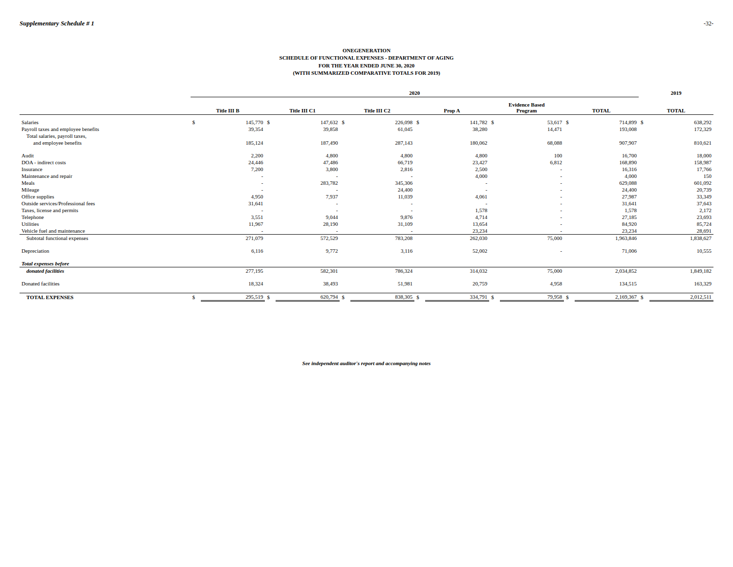Supplementary Schedule # 1
-32-
ONEGENERATION
SCHEDULE OF FUNCTIONAL EXPENSES - DEPARTMENT OF AGING
FOR THE YEAR ENDED JUNE 30, 2020
(WITH SUMMARIZED COMPARATIVE TOTALS FOR 2019)
| | 2020 | 2019 |
| --- | --- | --- |
| | Title III B | Title III C1 | Title III C2 | Prop A | Evidence Based Program | TOTAL | TOTAL |
| Salaries | $ | 145,770 | $ | 147,632 | $ | 226,098 | $ | 141,782 | $ | 53,617 | $ | 714,899 | $ | 638,292 |
| Payroll taxes and employee benefits | | 39,354 | | 39,858 | | 61,045 | | 38,280 | | 14,471 | | 193,008 | | 172,329 |
| Total salaries, payroll taxes, | |
| and employee benefits | | 185,124 | | 187,490 | | 287,143 | | 180,062 | | 68,088 | | 907,907 | | 810,621 |
| Audit | | 2,200 | | 4,800 | | 4,800 | | 4,800 | | 100 | | 16,700 | | 18,000 |
| DOA - indirect costs | | 24,446 | | 47,486 | | 66,719 | | 23,427 | | 6,812 | | 168,890 | | 158,987 |
| Insurance | | 7,200 | | 3,800 | | 2,816 | | 2,500 | | - | | 16,316 | | 17,766 |
| Maintenance and repair | | - | | - | | - | | 4,000 | | - | | 4,000 | | 150 |
| Meals | | - | | 283,782 | | 345,306 | | - | | - | | 629,088 | | 601,092 |
| Mileage | | - | | - | | 24,400 | | - | | - | | 24,400 | | 20,739 |
| Office supplies | | 4,950 | | 7,937 | | 11,039 | | 4,061 | | - | | 27,987 | | 33,349 |
| Outside services/Professional fees | | 31,641 | | - | | - | | - | | - | | 31,641 | | 37,643 |
| Taxes, license and permits | | - | | - | | - | | 1,578 | | - | | 1,578 | | 2,172 |
| Telephone | | 3,551 | | 9,044 | | 9,876 | | 4,714 | | - | | 27,185 | | 23,693 |
| Utilities | | 11,967 | | 28,190 | | 31,109 | | 13,654 | | - | | 84,920 | | 85,724 |
| Vehicle fuel and maintenance | | - | | - | | - | | 23,234 | | - | | 23,234 | | 28,691 |
| Subtotal functional expenses | | 271,079 | | 572,529 | | 783,208 | | 262,030 | | 75,000 | | 1,963,846 | | 1,838,627 |
| Depreciation | | 6,116 | | 9,772 | | 3,116 | | 52,002 | | - | | 71,006 | | 10,555 |
| Total expenses before | |
| donated facilities | | 277,195 | | 582,301 | | 786,324 | | 314,032 | | 75,000 | | 2,034,852 | | 1,849,182 |
| Donated facilities | | 18,324 | | 38,493 | | 51,981 | | 20,759 | | 4,958 | | 134,515 | | 163,329 |
| TOTAL EXPENSES | $ | 295,519 | $ | 620,794 | $ | 838,305 | $ | 334,791 | $ | 79,958 | $ | 2,169,367 | $ | 2,012,511 |
See independent auditor's report and accompanying notes